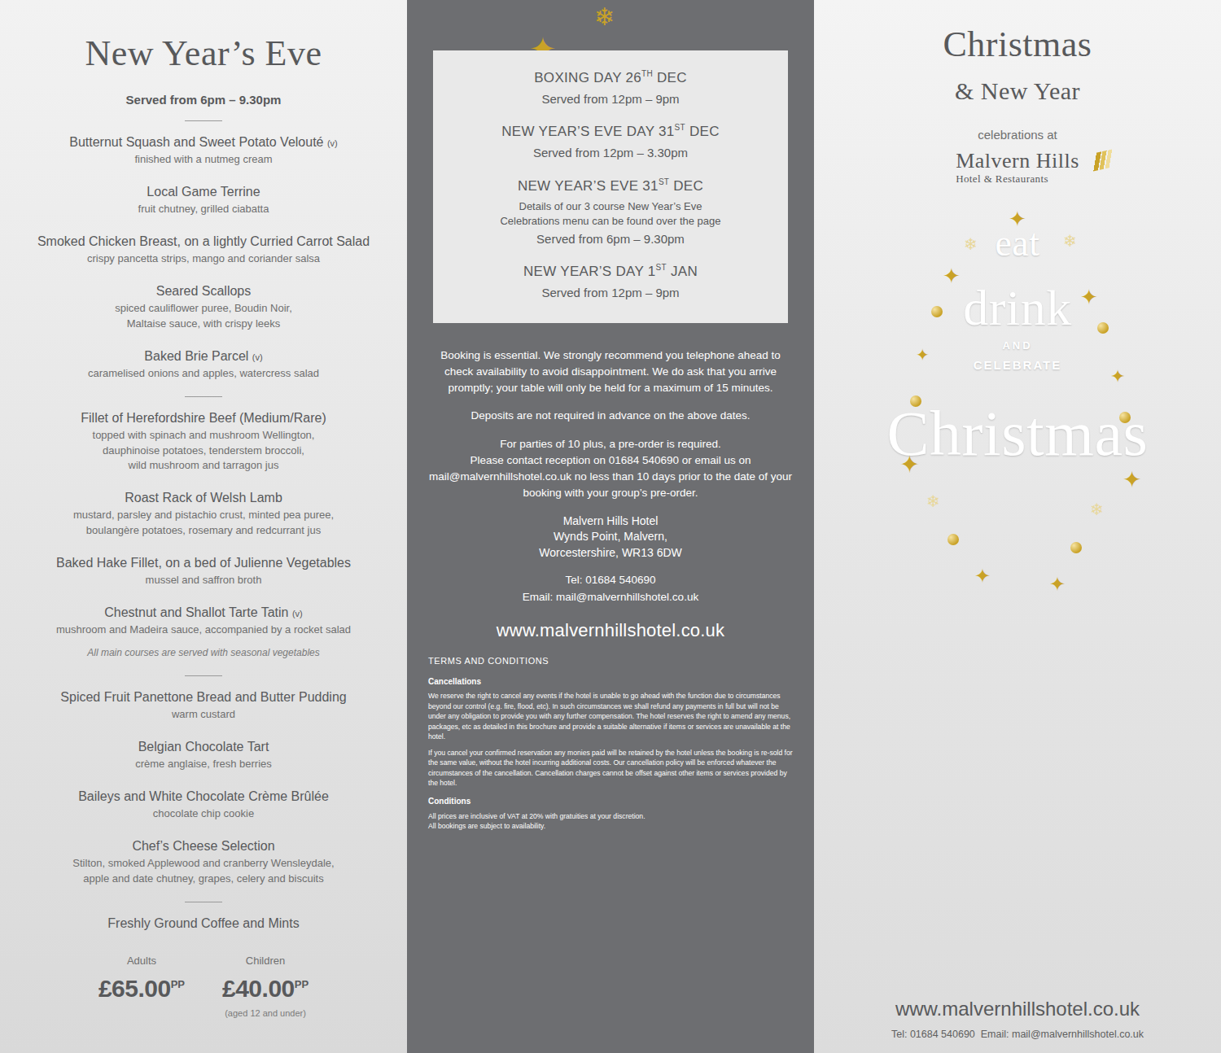New Year’s Eve
Served from 6pm – 9.30pm
Butternut Squash and Sweet Potato Velouté (v)
finished with a nutmeg cream
Local Game Terrine
fruit chutney, grilled ciabatta
Smoked Chicken Breast, on a lightly Curried Carrot Salad
crispy pancetta strips, mango and coriander salsa
Seared Scallops
spiced cauliflower puree, Boudin Noir,
Maltaise sauce, with crispy leeks
Baked Brie Parcel (v)
caramelised onions and apples, watercress salad
Fillet of Herefordshire Beef (Medium/Rare)
topped with spinach and mushroom Wellington,
dauphinoise potatoes, tenderstem broccoli,
wild mushroom and tarragon jus
Roast Rack of Welsh Lamb
mustard, parsley and pistachio crust, minted pea puree,
boulangère potatoes, rosemary and redcurrant jus
Baked Hake Fillet, on a bed of Julienne Vegetables
mussel and saffron broth
Chestnut and Shallot Tarte Tatin (v)
mushroom and Madeira sauce, accompanied by a rocket salad
All main courses are served with seasonal vegetables
Spiced Fruit Panettone Bread and Butter Pudding
warm custard
Belgian Chocolate Tart
crème anglaise, fresh berries
Baileys and White Chocolate Crème Brûlée
chocolate chip cookie
Chef’s Cheese Selection
Stilton, smoked Applewood and cranberry Wensleydale,
apple and date chutney, grapes, celery and biscuits
Freshly Ground Coffee and Mints
Adults
£65.00PP
Children
£40.00PP
(aged 12 and under)
❄ ✦ ✦ ❄ ✦ ✦ ✦
BOXING DAY 26TH DEC
Served from 12pm – 9pm
NEW YEAR’S EVE DAY 31ST DEC
Served from 12pm – 3.30pm
NEW YEAR’S EVE 31ST DEC
Details of our 3 course New Year’s Eve
Celebrations menu can be found over the page
Served from 6pm – 9.30pm
NEW YEAR’S DAY 1ST JAN
Served from 12pm – 9pm
Booking is essential. We strongly recommend you telephone ahead to check availability to avoid disappointment. We do ask that you arrive promptly; your table will only be held for a maximum of 15 minutes.
Deposits are not required in advance on the above dates.
For parties of 10 plus, a pre-order is required.
Please contact reception on 01684 540690 or email us on mail@malvernhillshotel.co.uk no less than 10 days prior to the date of your booking with your group’s pre-order.
Malvern Hills Hotel
Wynds Point, Malvern,
Worcestershire, WR13 6DW
Tel: 01684 540690
Email: mail@malvernhillshotel.co.uk
www.malvernhillshotel.co.uk
TERMS AND CONDITIONS
Cancellations
We reserve the right to cancel any events if the hotel is unable to go ahead with the function due to circumstances beyond our control (e.g. fire, flood, etc). In such circumstances we shall refund any payments in full but will not be under any obligation to provide you with any further compensation. The hotel reserves the right to amend any menus, packages, etc as detailed in this brochure and provide a suitable alternative if items or services are unavailable at the hotel.
If you cancel your confirmed reservation any monies paid will be retained by the hotel unless the booking is re-sold for the same value, without the hotel incurring additional costs. Our cancellation policy will be enforced whatever the circumstances of the cancellation. Cancellation charges cannot be offset against other items or services provided by the hotel.
Conditions
All prices are inclusive of VAT at 20% with gratuities at your discretion.
All bookings are subject to availability.
Christmas
& New Year
celebrations at
Malvern Hills
Hotel & Restaurants
✦ ❄ ❄ eat drink AND CELEBRATE Christmas ✦ ✦ ✦ ✦ ✦ ✦ ❄ ❄ ✦ ✦
www.malvernhillshotel.co.uk
Tel: 01684 540690 Email: mail@malvernhillshotel.co.uk